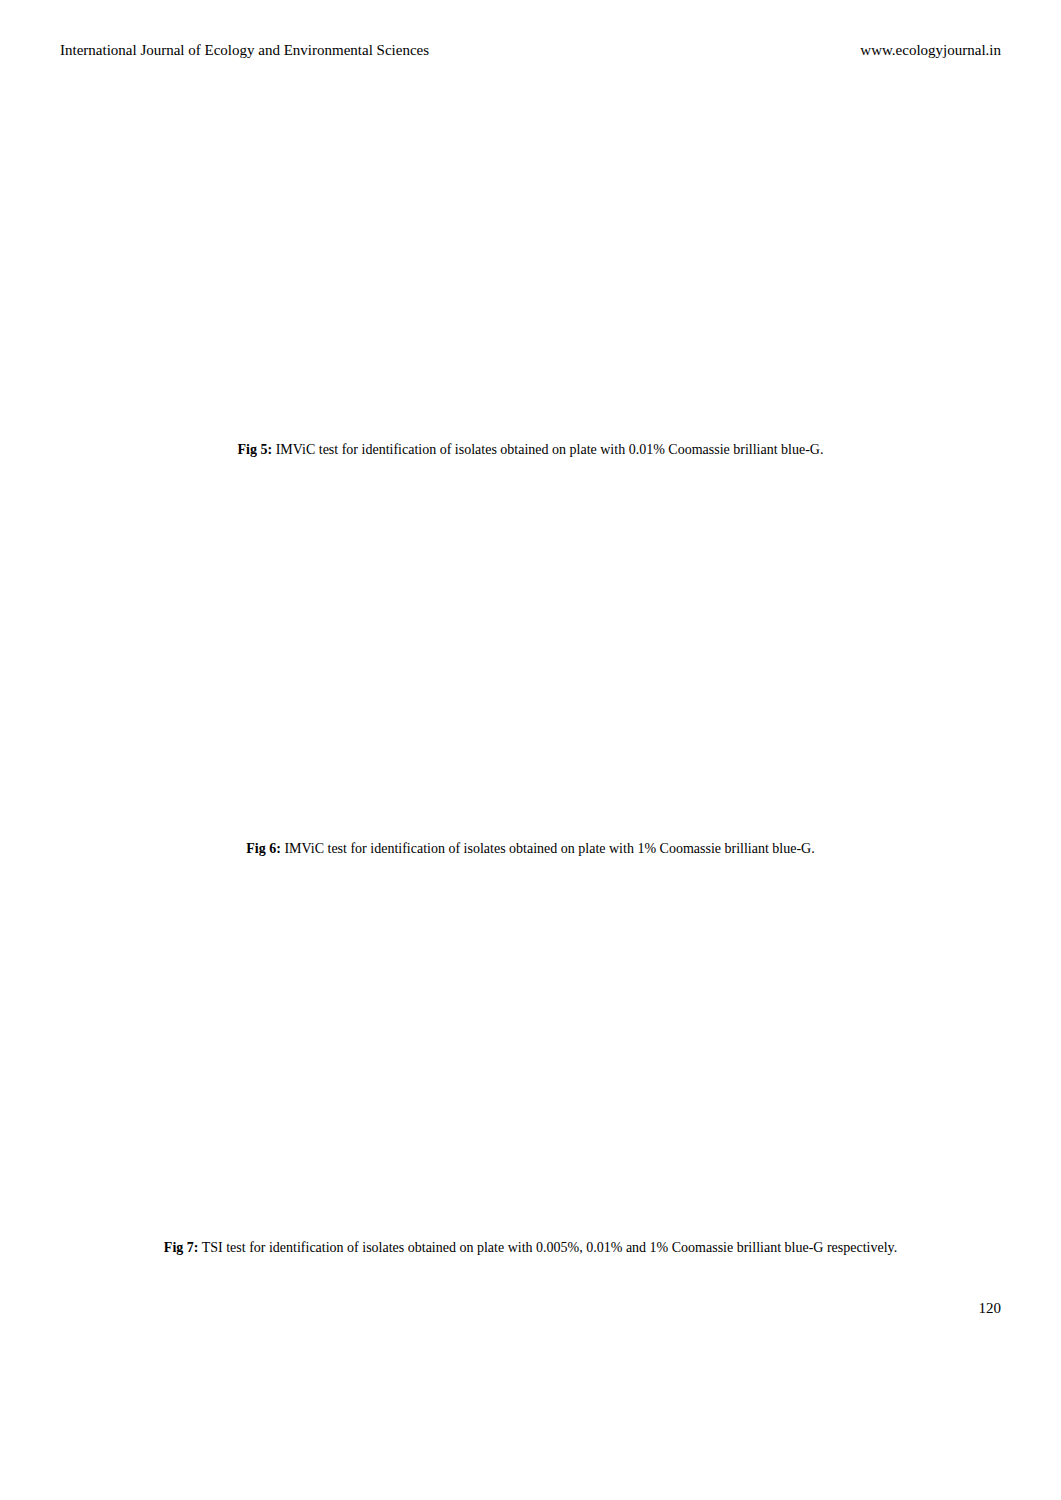International Journal of Ecology and Environmental Sciences
www.ecologyjournal.in
Fig 5: IMViC test for identification of isolates obtained on plate with 0.01% Coomassie brilliant blue-G.
Fig 6: IMViC test for identification of isolates obtained on plate with 1% Coomassie brilliant blue-G.
Fig 7: TSI test for identification of isolates obtained on plate with 0.005%, 0.01% and 1% Coomassie brilliant blue-G respectively.
120